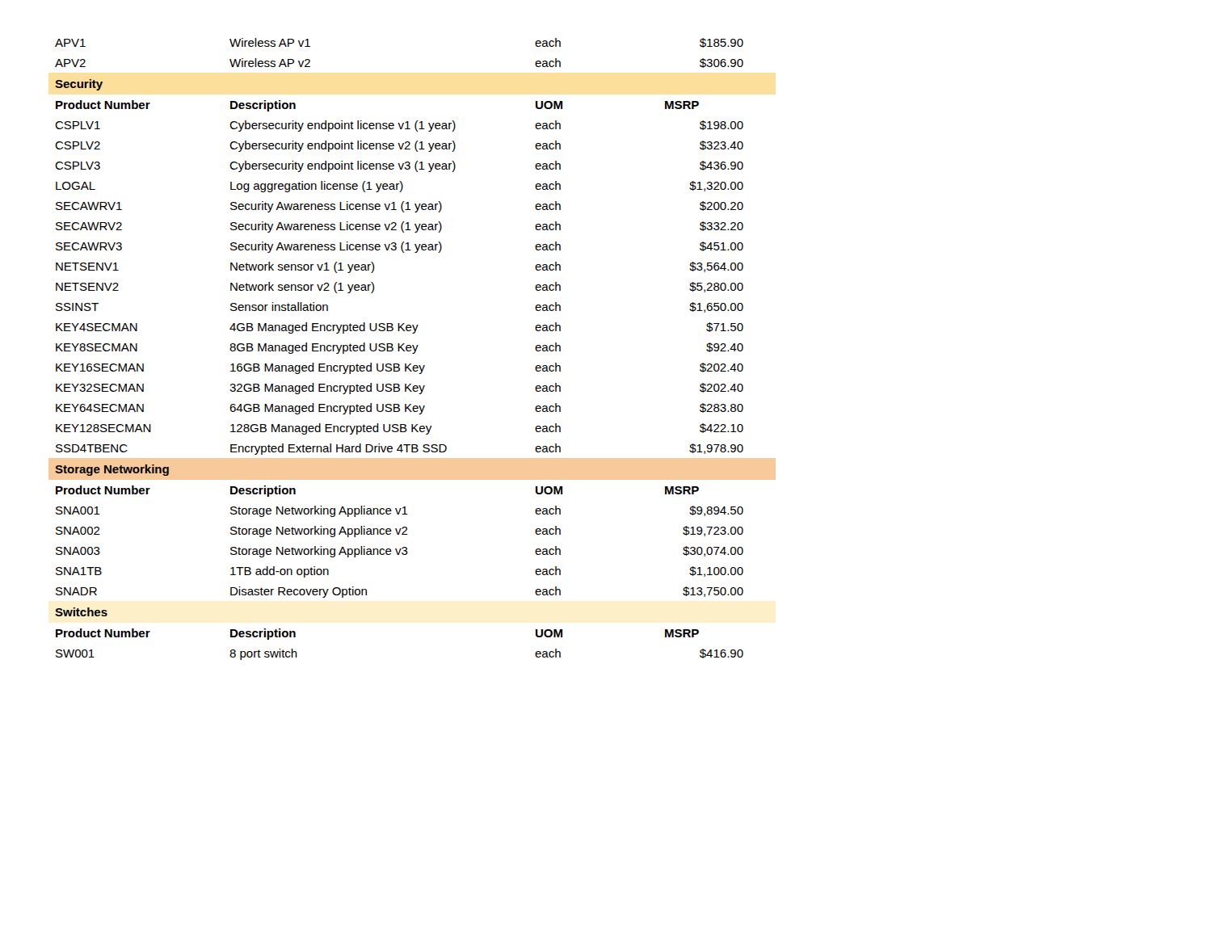| APV1 | Wireless AP v1 | each | $185.90 |
| APV2 | Wireless AP v2 | each | $306.90 |
| Security |
| Product Number | Description | UOM | MSRP |
| CSPLV1 | Cybersecurity endpoint license v1 (1 year) | each | $198.00 |
| CSPLV2 | Cybersecurity endpoint license v2 (1 year) | each | $323.40 |
| CSPLV3 | Cybersecurity endpoint license v3 (1 year) | each | $436.90 |
| LOGAL | Log aggregation license (1 year) | each | $1,320.00 |
| SECAWRV1 | Security Awareness License v1 (1 year) | each | $200.20 |
| SECAWRV2 | Security Awareness License v2 (1 year) | each | $332.20 |
| SECAWRV3 | Security Awareness License v3 (1 year) | each | $451.00 |
| NETSENV1 | Network sensor v1 (1 year) | each | $3,564.00 |
| NETSENV2 | Network sensor v2 (1 year) | each | $5,280.00 |
| SSINST | Sensor installation | each | $1,650.00 |
| KEY4SECMAN | 4GB Managed Encrypted USB Key | each | $71.50 |
| KEY8SECMAN | 8GB Managed Encrypted USB Key | each | $92.40 |
| KEY16SECMAN | 16GB Managed Encrypted USB Key | each | $202.40 |
| KEY32SECMAN | 32GB Managed Encrypted USB Key | each | $202.40 |
| KEY64SECMAN | 64GB Managed Encrypted USB Key | each | $283.80 |
| KEY128SECMAN | 128GB Managed Encrypted USB Key | each | $422.10 |
| SSD4TBENC | Encrypted External Hard Drive 4TB SSD | each | $1,978.90 |
| Storage Networking |
| Product Number | Description | UOM | MSRP |
| SNA001 | Storage Networking Appliance v1 | each | $9,894.50 |
| SNA002 | Storage Networking Appliance v2 | each | $19,723.00 |
| SNA003 | Storage Networking Appliance v3 | each | $30,074.00 |
| SNA1TB | 1TB add-on option | each | $1,100.00 |
| SNADR | Disaster Recovery Option | each | $13,750.00 |
| Switches |
| Product Number | Description | UOM | MSRP |
| SW001 | 8 port switch | each | $416.90 |